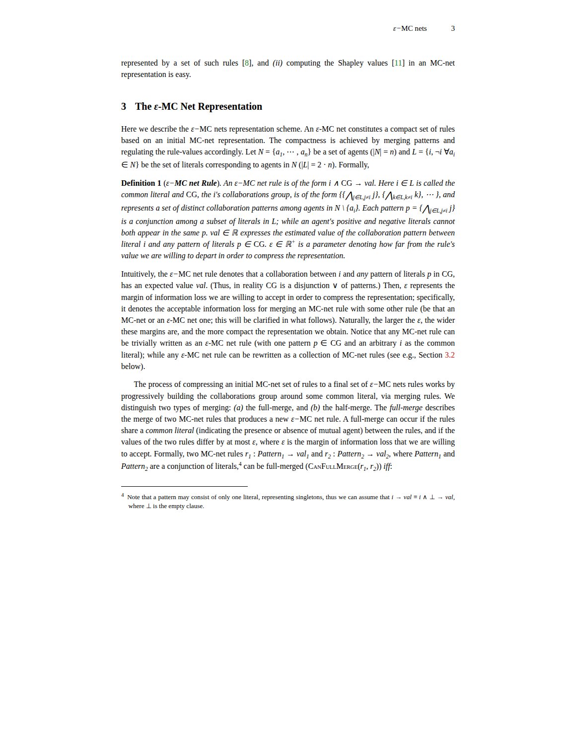ε−MC nets 3
represented by a set of such rules [8], and (ii) computing the Shapley values [11] in an MC-net representation is easy.
3 The ε-MC Net Representation
Here we describe the ε−MC nets representation scheme. An ε-MC net constitutes a compact set of rules based on an initial MC-net representation. The compactness is achieved by merging patterns and regulating the rule-values accordingly. Let N = {a1, ⋯ , an} be a set of agents (|N| = n) and L = {i, ¬i ∀ai ∈ N} be the set of literals corresponding to agents in N (|L| = 2 · n). Formally,
Definition 1 (ε−MC net Rule). An ε−MC net rule is of the form i ∧ CG → val. Here i ∈ L is called the common literal and CG, the i's collaborations group, is of the form {{⋀j∈L,j≠i j}, {⋀k∈L,k≠i k}, ⋯ }, and represents a set of distinct collaboration patterns among agents in N \ {ai}. Each pattern p = {⋀j∈L,j≠i j} is a conjunction among a subset of literals in L; while an agent's positive and negative literals cannot both appear in the same p. val ∈ ℝ expresses the estimated value of the collaboration pattern between literal i and any pattern of literals p ∈ CG. ε ∈ ℝ+ is a parameter denoting how far from the rule's value we are willing to depart in order to compress the representation.
Intuitively, the ε−MC net rule denotes that a collaboration between i and any pattern of literals p in CG, has an expected value val. (Thus, in reality CG is a disjunction ∨ of patterns.) Then, ε represents the margin of information loss we are willing to accept in order to compress the representation; specifically, it denotes the acceptable information loss for merging an MC-net rule with some other rule (be that an MC-net or an ε-MC net one; this will be clarified in what follows). Naturally, the larger the ε, the wider these margins are, and the more compact the representation we obtain. Notice that any MC-net rule can be trivially written as an ε-MC net rule (with one pattern p ∈ CG and an arbitrary i as the common literal); while any ε-MC net rule can be rewritten as a collection of MC-net rules (see e.g., Section 3.2 below).
The process of compressing an initial MC-net set of rules to a final set of ε−MC nets rules works by progressively building the collaborations group around some common literal, via merging rules. We distinguish two types of merging: (a) the full-merge, and (b) the half-merge. The full-merge describes the merge of two MC-net rules that produces a new ε−MC net rule. A full-merge can occur if the rules share a common literal (indicating the presence or absence of mutual agent) between the rules, and if the values of the two rules differ by at most ε, where ε is the margin of information loss that we are willing to accept. Formally, two MC-net rules r1 : Pattern1 → val1 and r2 : Pattern2 → val2, where Pattern1 and Pattern2 are a conjunction of literals,4 can be full-merged (CanFullMerge(r1, r2)) iff:
4 Note that a pattern may consist of only one literal, representing singletons, thus we can assume that i → val ≡ i ∧ ⊥ → val, where ⊥ is the empty clause.